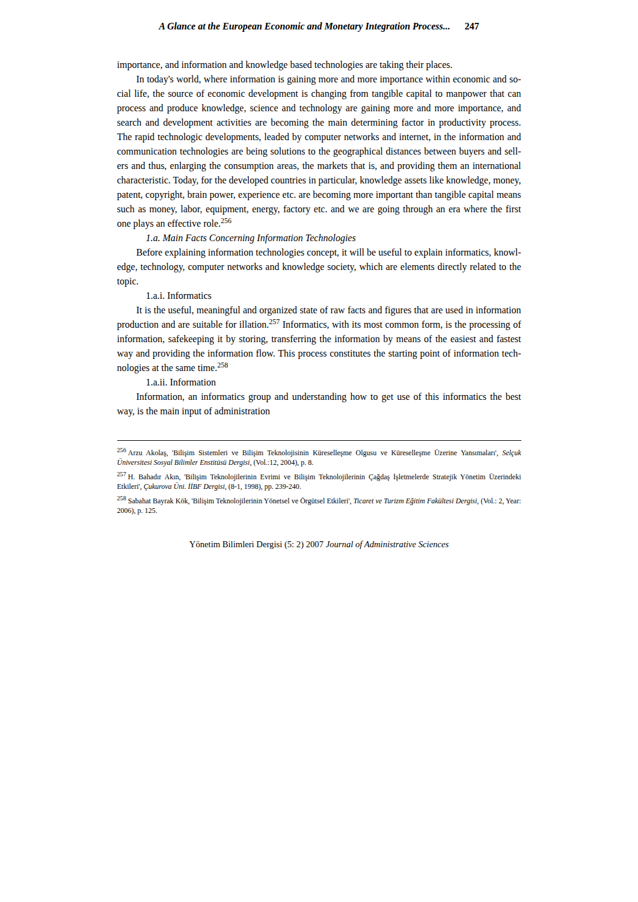A Glance at the European Economic and Monetary Integration Process... 247
importance, and information and knowledge based technologies are taking their places.
In today's world, where information is gaining more and more importance within economic and social life, the source of economic development is changing from tangible capital to manpower that can process and produce knowledge, science and technology are gaining more and more importance, and search and development activities are becoming the main determining factor in productivity process. The rapid technologic developments, leaded by computer networks and internet, in the information and communication technologies are being solutions to the geographical distances between buyers and sellers and thus, enlarging the consumption areas, the markets that is, and providing them an international characteristic. Today, for the developed countries in particular, knowledge assets like knowledge, money, patent, copyright, brain power, experience etc. are becoming more important than tangible capital means such as money, labor, equipment, energy, factory etc. and we are going through an era where the first one plays an effective role.256
1.a. Main Facts Concerning Information Technologies
Before explaining information technologies concept, it will be useful to explain informatics, knowledge, technology, computer networks and knowledge society, which are elements directly related to the topic.
1.a.i. Informatics
It is the useful, meaningful and organized state of raw facts and figures that are used in information production and are suitable for illation.257 Informatics, with its most common form, is the processing of information, safekeeping it by storing, transferring the information by means of the easiest and fastest way and providing the information flow. This process constitutes the starting point of information technologies at the same time.258
1.a.ii. Information
Information, an informatics group and understanding how to get use of this informatics the best way, is the main input of administration
256 Arzu Akolaş, 'Bilişim Sistemleri ve Bilişim Teknolojisinin Küreselleşme Olgusu ve Küreselleşme Üzerine Yansımaları', Selçuk Üniversitesi Sosyal Bilimler Enstitüsü Dergisi, (Vol.:12, 2004), p. 8.
257 H. Bahadır Akın, 'Bilişim Teknolojilerinin Evrimi ve Bilişim Teknolojilerinin Çağdaş İşletmelerde Stratejik Yönetim Üzerindeki Etkileri', Çukurova Üni. İİBF Dergisi, (8-1, 1998), pp. 239-240.
258 Sabahat Bayrak Kök, 'Bilişim Teknolojilerinin Yönetsel ve Örgütsel Etkileri', Ticaret ve Turizm Eğitim Fakültesi Dergisi, (Vol.: 2, Year: 2006), p. 125.
Yönetim Bilimleri Dergisi (5: 2) 2007 Journal of Administrative Sciences